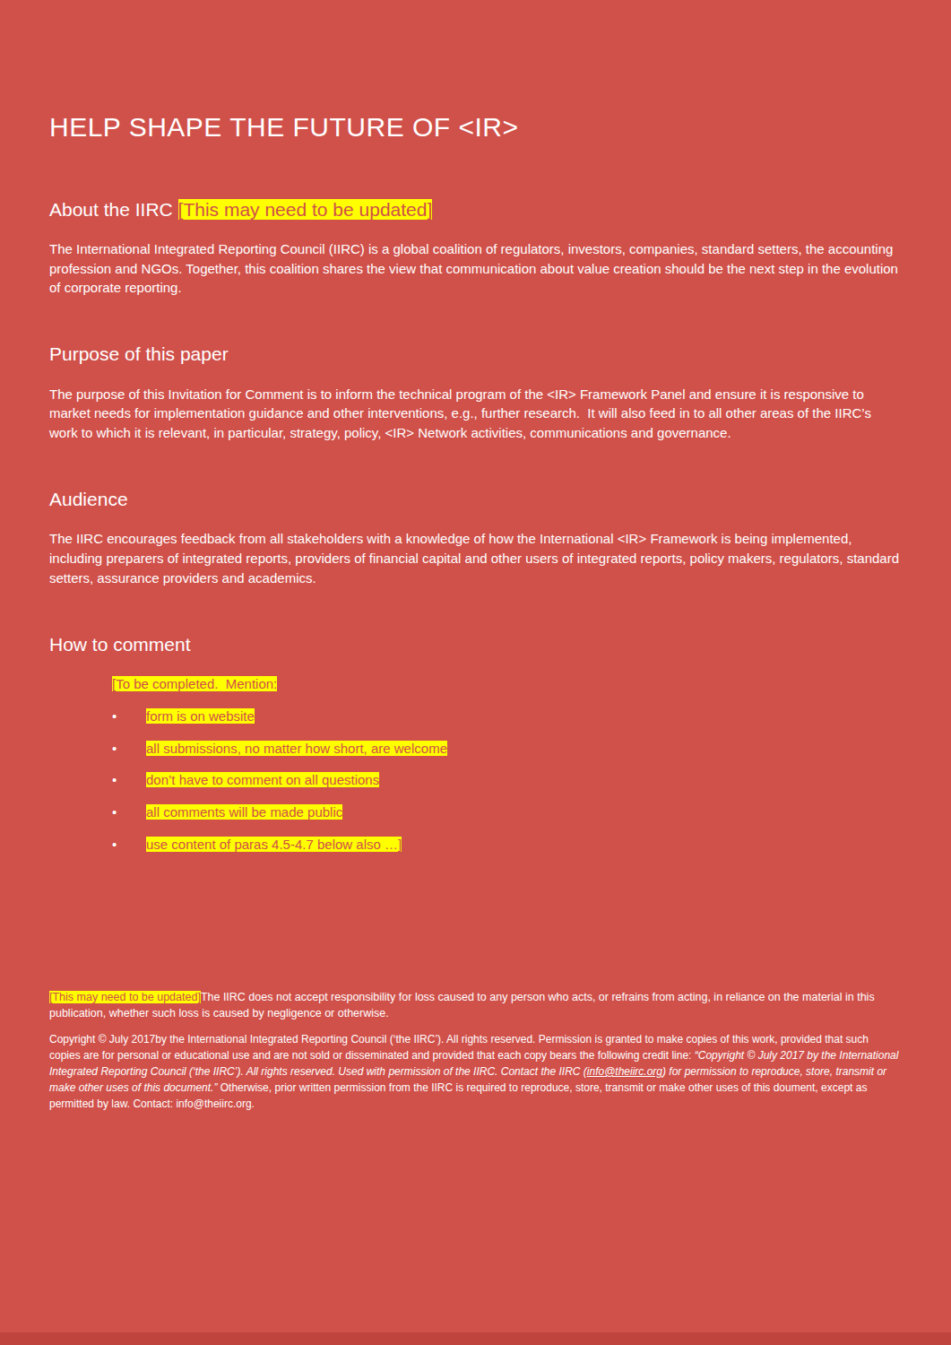HELP SHAPE THE FUTURE OF <IR>
About the IIRC [This may need to be updated]
The International Integrated Reporting Council (IIRC) is a global coalition of regulators, investors, companies, standard setters, the accounting profession and NGOs. Together, this coalition shares the view that communication about value creation should be the next step in the evolution of corporate reporting.
Purpose of this paper
The purpose of this Invitation for Comment is to inform the technical program of the <IR> Framework Panel and ensure it is responsive to market needs for implementation guidance and other interventions, e.g., further research. It will also feed in to all other areas of the IIRC’s work to which it is relevant, in particular, strategy, policy, <IR> Network activities, communications and governance.
Audience
The IIRC encourages feedback from all stakeholders with a knowledge of how the International <IR> Framework is being implemented, including preparers of integrated reports, providers of financial capital and other users of integrated reports, policy makers, regulators, standard setters, assurance providers and academics.
How to comment
[To be completed. Mention:
form is on website
all submissions, no matter how short, are welcome
don’t have to comment on all questions
all comments will be made public
use content of paras 4.5-4.7 below also …]
[This may need to be updated] The IIRC does not accept responsibility for loss caused to any person who acts, or refrains from acting, in reliance on the material in this publication, whether such loss is caused by negligence or otherwise.
Copyright © July 2017by the International Integrated Reporting Council (‘the IIRC’). All rights reserved. Permission is granted to make copies of this work, provided that such copies are for personal or educational use and are not sold or disseminated and provided that each copy bears the following credit line: “Copyright © July 2017 by the International Integrated Reporting Council (‘the IIRC’). All rights reserved. Used with permission of the IIRC. Contact the IIRC (info@theiirc.org) for permission to reproduce, store, transmit or make other uses of this document.” Otherwise, prior written permission from the IIRC is required to reproduce, store, transmit or make other uses of this doument, except as permitted by law. Contact: info@theiirc.org.